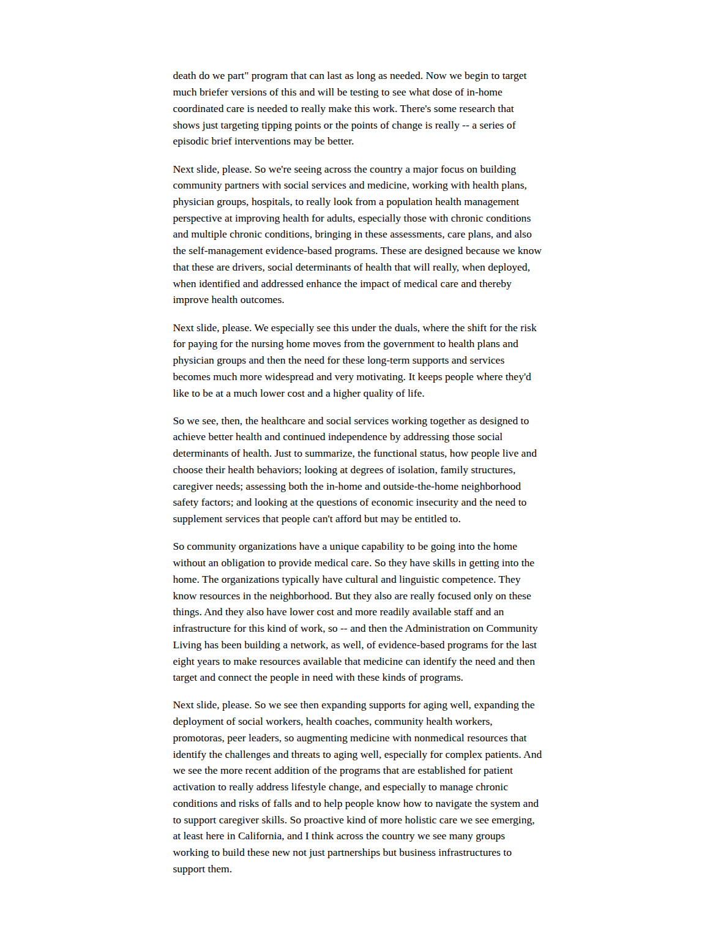death do we part" program that can last as long as needed. Now we begin to target much briefer versions of this and will be testing to see what dose of in-home coordinated care is needed to really make this work. There's some research that shows just targeting tipping points or the points of change is really -- a series of episodic brief interventions may be better.
Next slide, please. So we're seeing across the country a major focus on building community partners with social services and medicine, working with health plans, physician groups, hospitals, to really look from a population health management perspective at improving health for adults, especially those with chronic conditions and multiple chronic conditions, bringing in these assessments, care plans, and also the self-management evidence-based programs. These are designed because we know that these are drivers, social determinants of health that will really, when deployed, when identified and addressed enhance the impact of medical care and thereby improve health outcomes.
Next slide, please. We especially see this under the duals, where the shift for the risk for paying for the nursing home moves from the government to health plans and physician groups and then the need for these long-term supports and services becomes much more widespread and very motivating. It keeps people where they'd like to be at a much lower cost and a higher quality of life.
So we see, then, the healthcare and social services working together as designed to achieve better health and continued independence by addressing those social determinants of health. Just to summarize, the functional status, how people live and choose their health behaviors; looking at degrees of isolation, family structures, caregiver needs; assessing both the in-home and outside-the-home neighborhood safety factors; and looking at the questions of economic insecurity and the need to supplement services that people can't afford but may be entitled to.
So community organizations have a unique capability to be going into the home without an obligation to provide medical care. So they have skills in getting into the home. The organizations typically have cultural and linguistic competence. They know resources in the neighborhood. But they also are really focused only on these things. And they also have lower cost and more readily available staff and an infrastructure for this kind of work, so -- and then the Administration on Community Living has been building a network, as well, of evidence-based programs for the last eight years to make resources available that medicine can identify the need and then target and connect the people in need with these kinds of programs.
Next slide, please. So we see then expanding supports for aging well, expanding the deployment of social workers, health coaches, community health workers, promotoras, peer leaders, so augmenting medicine with nonmedical resources that identify the challenges and threats to aging well, especially for complex patients. And we see the more recent addition of the programs that are established for patient activation to really address lifestyle change, and especially to manage chronic conditions and risks of falls and to help people know how to navigate the system and to support caregiver skills. So proactive kind of more holistic care we see emerging, at least here in California, and I think across the country we see many groups working to build these new not just partnerships but business infrastructures to support them.